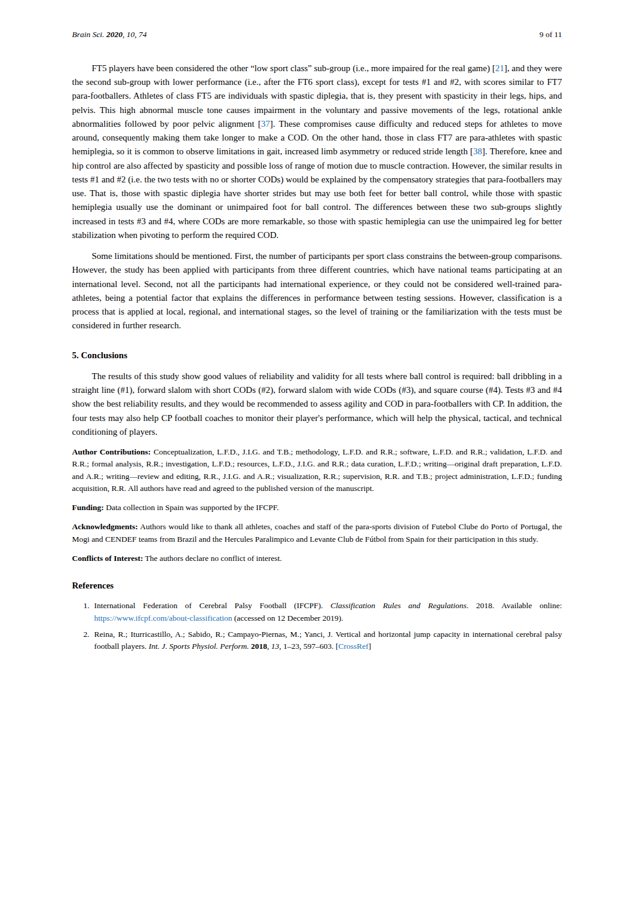Brain Sci. 2020, 10, 74 9 of 11
FT5 players have been considered the other “low sport class” sub-group (i.e., more impaired for the real game) [21], and they were the second sub-group with lower performance (i.e., after the FT6 sport class), except for tests #1 and #2, with scores similar to FT7 para-footballers. Athletes of class FT5 are individuals with spastic diplegia, that is, they present with spasticity in their legs, hips, and pelvis. This high abnormal muscle tone causes impairment in the voluntary and passive movements of the legs, rotational ankle abnormalities followed by poor pelvic alignment [37]. These compromises cause difficulty and reduced steps for athletes to move around, consequently making them take longer to make a COD. On the other hand, those in class FT7 are para-athletes with spastic hemiplegia, so it is common to observe limitations in gait, increased limb asymmetry or reduced stride length [38]. Therefore, knee and hip control are also affected by spasticity and possible loss of range of motion due to muscle contraction. However, the similar results in tests #1 and #2 (i.e. the two tests with no or shorter CODs) would be explained by the compensatory strategies that para-footballers may use. That is, those with spastic diplegia have shorter strides but may use both feet for better ball control, while those with spastic hemiplegia usually use the dominant or unimpaired foot for ball control. The differences between these two sub-groups slightly increased in tests #3 and #4, where CODs are more remarkable, so those with spastic hemiplegia can use the unimpaired leg for better stabilization when pivoting to perform the required COD.
Some limitations should be mentioned. First, the number of participants per sport class constrains the between-group comparisons. However, the study has been applied with participants from three different countries, which have national teams participating at an international level. Second, not all the participants had international experience, or they could not be considered well-trained para-athletes, being a potential factor that explains the differences in performance between testing sessions. However, classification is a process that is applied at local, regional, and international stages, so the level of training or the familiarization with the tests must be considered in further research.
5. Conclusions
The results of this study show good values of reliability and validity for all tests where ball control is required: ball dribbling in a straight line (#1), forward slalom with short CODs (#2), forward slalom with wide CODs (#3), and square course (#4). Tests #3 and #4 show the best reliability results, and they would be recommended to assess agility and COD in para-footballers with CP. In addition, the four tests may also help CP football coaches to monitor their player's performance, which will help the physical, tactical, and technical conditioning of players.
Author Contributions: Conceptualization, L.F.D., J.I.G. and T.B.; methodology, L.F.D. and R.R.; software, L.F.D. and R.R.; validation, L.F.D. and R.R.; formal analysis, R.R.; investigation, L.F.D.; resources, L.F.D., J.I.G. and R.R.; data curation, L.F.D.; writing—original draft preparation, L.F.D. and A.R.; writing—review and editing, R.R., J.I.G. and A.R.; visualization, R.R.; supervision, R.R. and T.B.; project administration, L.F.D.; funding acquisition, R.R. All authors have read and agreed to the published version of the manuscript.
Funding: Data collection in Spain was supported by the IFCPF.
Acknowledgments: Authors would like to thank all athletes, coaches and staff of the para-sports division of Futebol Clube do Porto of Portugal, the Mogi and CENDEF teams from Brazil and the Hercules Paralimpico and Levante Club de Fútbol from Spain for their participation in this study.
Conflicts of Interest: The authors declare no conflict of interest.
References
International Federation of Cerebral Palsy Football (IFCPF). Classification Rules and Regulations. 2018. Available online: https://www.ifcpf.com/about-classification (accessed on 12 December 2019).
Reina, R.; Iturricastillo, A.; Sabido, R.; Campayo-Piernas, M.; Yanci, J. Vertical and horizontal jump capacity in international cerebral palsy football players. Int. J. Sports Physiol. Perform. 2018, 13, 1–23, 597–603. [CrossRef]